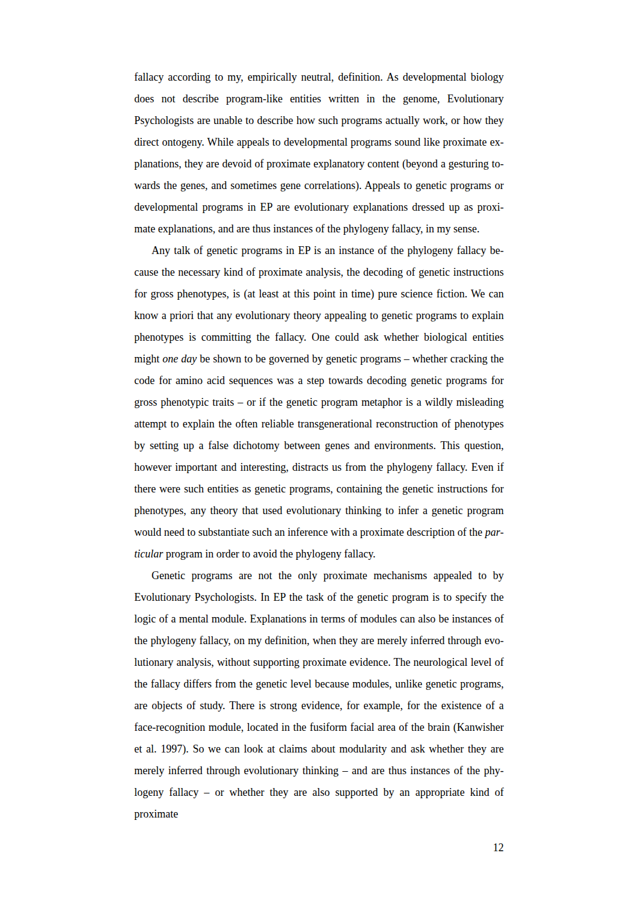fallacy according to my, empirically neutral, definition. As developmental biology does not describe program-like entities written in the genome, Evolutionary Psychologists are unable to describe how such programs actually work, or how they direct ontogeny. While appeals to developmental programs sound like proximate explanations, they are devoid of proximate explanatory content (beyond a gesturing towards the genes, and sometimes gene correlations). Appeals to genetic programs or developmental programs in EP are evolutionary explanations dressed up as proximate explanations, and are thus instances of the phylogeny fallacy, in my sense.
Any talk of genetic programs in EP is an instance of the phylogeny fallacy because the necessary kind of proximate analysis, the decoding of genetic instructions for gross phenotypes, is (at least at this point in time) pure science fiction. We can know a priori that any evolutionary theory appealing to genetic programs to explain phenotypes is committing the fallacy. One could ask whether biological entities might one day be shown to be governed by genetic programs – whether cracking the code for amino acid sequences was a step towards decoding genetic programs for gross phenotypic traits – or if the genetic program metaphor is a wildly misleading attempt to explain the often reliable transgenerational reconstruction of phenotypes by setting up a false dichotomy between genes and environments. This question, however important and interesting, distracts us from the phylogeny fallacy. Even if there were such entities as genetic programs, containing the genetic instructions for phenotypes, any theory that used evolutionary thinking to infer a genetic program would need to substantiate such an inference with a proximate description of the particular program in order to avoid the phylogeny fallacy.
Genetic programs are not the only proximate mechanisms appealed to by Evolutionary Psychologists. In EP the task of the genetic program is to specify the logic of a mental module. Explanations in terms of modules can also be instances of the phylogeny fallacy, on my definition, when they are merely inferred through evolutionary analysis, without supporting proximate evidence. The neurological level of the fallacy differs from the genetic level because modules, unlike genetic programs, are objects of study. There is strong evidence, for example, for the existence of a face-recognition module, located in the fusiform facial area of the brain (Kanwisher et al. 1997). So we can look at claims about modularity and ask whether they are merely inferred through evolutionary thinking – and are thus instances of the phylogeny fallacy – or whether they are also supported by an appropriate kind of proximate
12